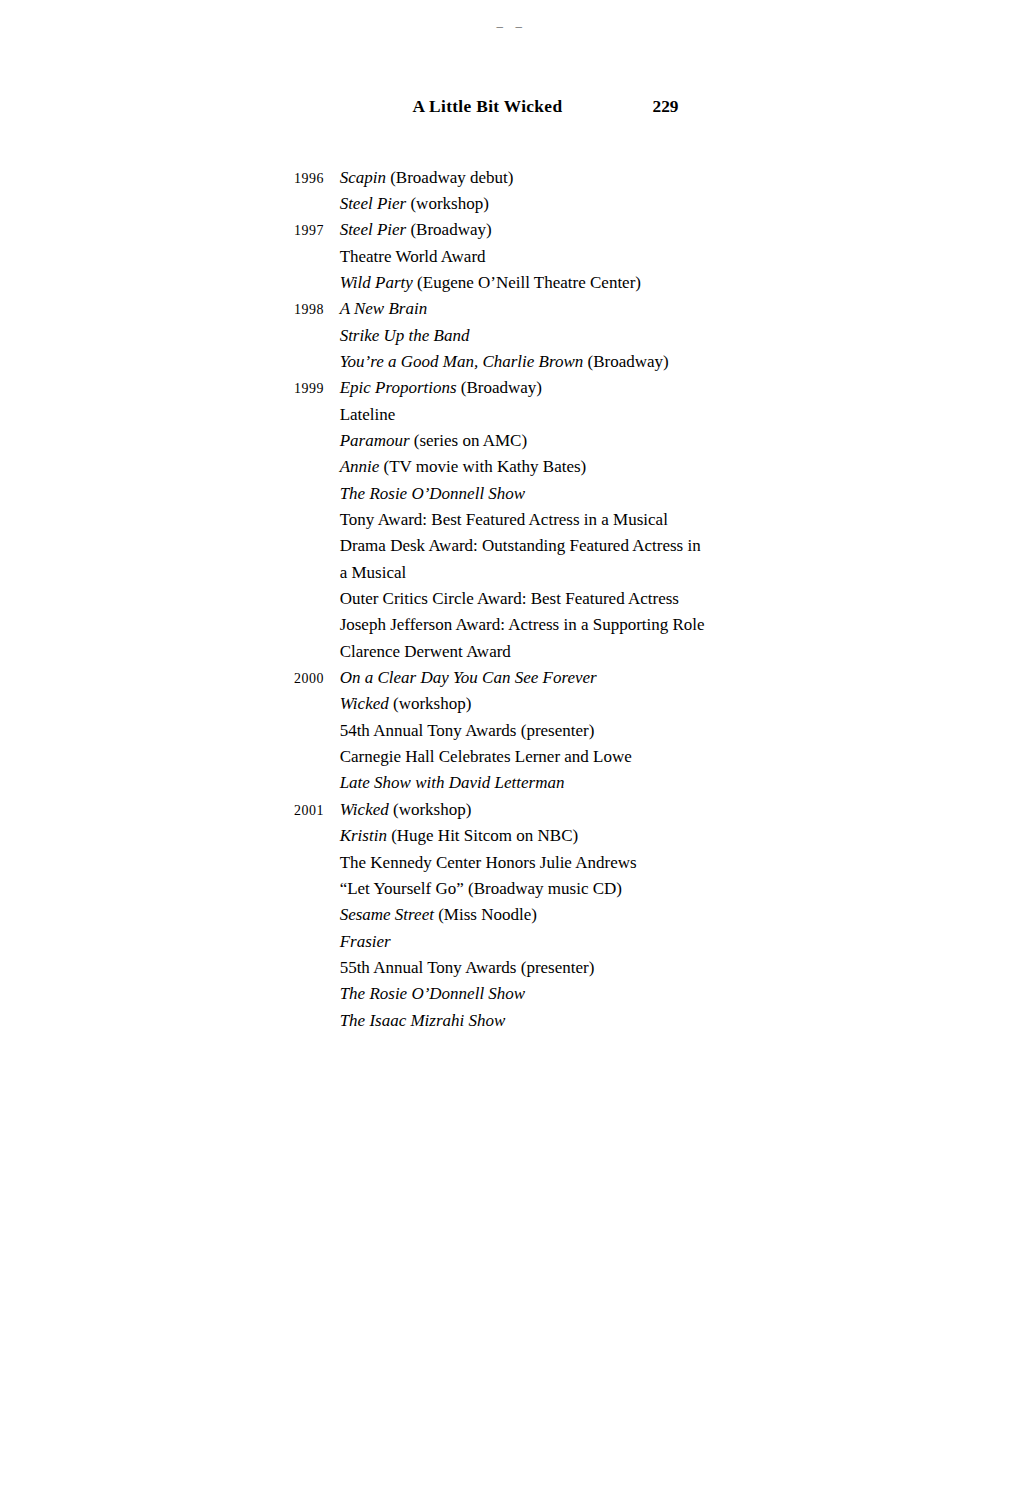– –
A Little Bit Wicked 229
1996
Scapin (Broadway debut)
Steel Pier (workshop)
1997
Steel Pier (Broadway)
Theatre World Award
Wild Party (Eugene O’Neill Theatre Center)
1998
A New Brain
Strike Up the Band
You’re a Good Man, Charlie Brown (Broadway)
1999
Epic Proportions (Broadway)
Lateline
Paramour (series on AMC)
Annie (TV movie with Kathy Bates)
The Rosie O’Donnell Show
Tony Award: Best Featured Actress in a Musical
Drama Desk Award: Outstanding Featured Actress in
a Musical
Outer Critics Circle Award: Best Featured Actress
Joseph Jefferson Award: Actress in a Supporting Role
Clarence Derwent Award
2000
On a Clear Day You Can See Forever
Wicked (workshop)
54th Annual Tony Awards (presenter)
Carnegie Hall Celebrates Lerner and Lowe
Late Show with David Letterman
2001
Wicked (workshop)
Kristin (Huge Hit Sitcom on NBC)
The Kennedy Center Honors Julie Andrews
“Let Yourself Go” (Broadway music CD)
Sesame Street (Miss Noodle)
Frasier
55th Annual Tony Awards (presenter)
The Rosie O’Donnell Show
The Isaac Mizrahi Show